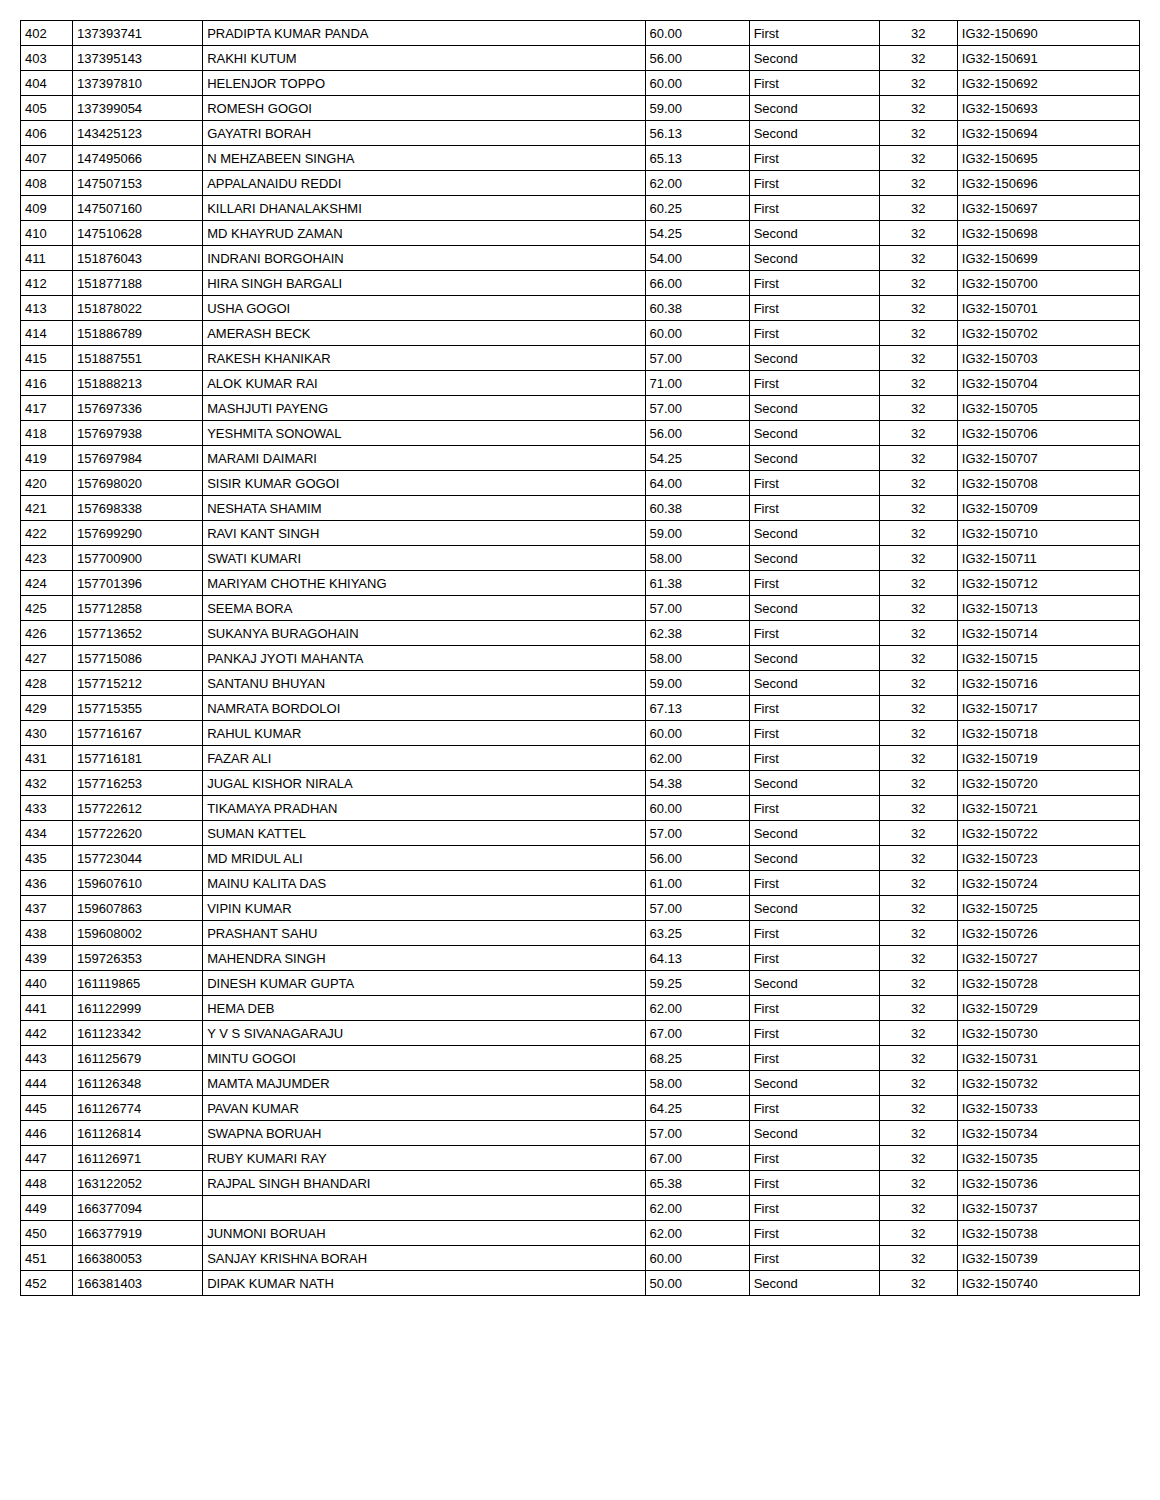| 402 | 137393741 | PRADIPTA KUMAR PANDA | 60.00 | First | 32 | IG32-150690 |
| 403 | 137395143 | RAKHI KUTUM | 56.00 | Second | 32 | IG32-150691 |
| 404 | 137397810 | HELENJOR TOPPO | 60.00 | First | 32 | IG32-150692 |
| 405 | 137399054 | ROMESH GOGOI | 59.00 | Second | 32 | IG32-150693 |
| 406 | 143425123 | GAYATRI BORAH | 56.13 | Second | 32 | IG32-150694 |
| 407 | 147495066 | N MEHZABEEN SINGHA | 65.13 | First | 32 | IG32-150695 |
| 408 | 147507153 | APPALANAIDU REDDI | 62.00 | First | 32 | IG32-150696 |
| 409 | 147507160 | KILLARI DHANALAKSHMI | 60.25 | First | 32 | IG32-150697 |
| 410 | 147510628 | MD KHAYRUD ZAMAN | 54.25 | Second | 32 | IG32-150698 |
| 411 | 151876043 | INDRANI BORGOHAIN | 54.00 | Second | 32 | IG32-150699 |
| 412 | 151877188 | HIRA SINGH BARGALI | 66.00 | First | 32 | IG32-150700 |
| 413 | 151878022 | USHA GOGOI | 60.38 | First | 32 | IG32-150701 |
| 414 | 151886789 | AMERASH BECK | 60.00 | First | 32 | IG32-150702 |
| 415 | 151887551 | RAKESH KHANIKAR | 57.00 | Second | 32 | IG32-150703 |
| 416 | 151888213 | ALOK KUMAR RAI | 71.00 | First | 32 | IG32-150704 |
| 417 | 157697336 | MASHJUTI PAYENG | 57.00 | Second | 32 | IG32-150705 |
| 418 | 157697938 | YESHMITA SONOWAL | 56.00 | Second | 32 | IG32-150706 |
| 419 | 157697984 | MARAMI DAIMARI | 54.25 | Second | 32 | IG32-150707 |
| 420 | 157698020 | SISIR KUMAR GOGOI | 64.00 | First | 32 | IG32-150708 |
| 421 | 157698338 | NESHATA SHAMIM | 60.38 | First | 32 | IG32-150709 |
| 422 | 157699290 | RAVI KANT SINGH | 59.00 | Second | 32 | IG32-150710 |
| 423 | 157700900 | SWATI KUMARI | 58.00 | Second | 32 | IG32-150711 |
| 424 | 157701396 | MARIYAM CHOTHE KHIYANG | 61.38 | First | 32 | IG32-150712 |
| 425 | 157712858 | SEEMA BORA | 57.00 | Second | 32 | IG32-150713 |
| 426 | 157713652 | SUKANYA BURAGOHAIN | 62.38 | First | 32 | IG32-150714 |
| 427 | 157715086 | PANKAJ JYOTI MAHANTA | 58.00 | Second | 32 | IG32-150715 |
| 428 | 157715212 | SANTANU BHUYAN | 59.00 | Second | 32 | IG32-150716 |
| 429 | 157715355 | NAMRATA BORDOLOI | 67.13 | First | 32 | IG32-150717 |
| 430 | 157716167 | RAHUL KUMAR | 60.00 | First | 32 | IG32-150718 |
| 431 | 157716181 | FAZAR ALI | 62.00 | First | 32 | IG32-150719 |
| 432 | 157716253 | JUGAL KISHOR NIRALA | 54.38 | Second | 32 | IG32-150720 |
| 433 | 157722612 | TIKAMAYA PRADHAN | 60.00 | First | 32 | IG32-150721 |
| 434 | 157722620 | SUMAN KATTEL | 57.00 | Second | 32 | IG32-150722 |
| 435 | 157723044 | MD MRIDUL ALI | 56.00 | Second | 32 | IG32-150723 |
| 436 | 159607610 | MAINU KALITA DAS | 61.00 | First | 32 | IG32-150724 |
| 437 | 159607863 | VIPIN KUMAR | 57.00 | Second | 32 | IG32-150725 |
| 438 | 159608002 | PRASHANT SAHU | 63.25 | First | 32 | IG32-150726 |
| 439 | 159726353 | MAHENDRA SINGH | 64.13 | First | 32 | IG32-150727 |
| 440 | 161119865 | DINESH KUMAR GUPTA | 59.25 | Second | 32 | IG32-150728 |
| 441 | 161122999 | HEMA DEB | 62.00 | First | 32 | IG32-150729 |
| 442 | 161123342 | Y V S SIVANAGARAJU | 67.00 | First | 32 | IG32-150730 |
| 443 | 161125679 | MINTU GOGOI | 68.25 | First | 32 | IG32-150731 |
| 444 | 161126348 | MAMTA MAJUMDER | 58.00 | Second | 32 | IG32-150732 |
| 445 | 161126774 | PAVAN KUMAR | 64.25 | First | 32 | IG32-150733 |
| 446 | 161126814 | SWAPNA BORUAH | 57.00 | Second | 32 | IG32-150734 |
| 447 | 161126971 | RUBY KUMARI RAY | 67.00 | First | 32 | IG32-150735 |
| 448 | 163122052 | RAJPAL SINGH BHANDARI | 65.38 | First | 32 | IG32-150736 |
| 449 | 166377094 | | 62.00 | First | 32 | IG32-150737 |
| 450 | 166377919 | JUNMONI BORUAH | 62.00 | First | 32 | IG32-150738 |
| 451 | 166380053 | SANJAY KRISHNA BORAH | 60.00 | First | 32 | IG32-150739 |
| 452 | 166381403 | DIPAK KUMAR NATH | 50.00 | Second | 32 | IG32-150740 |